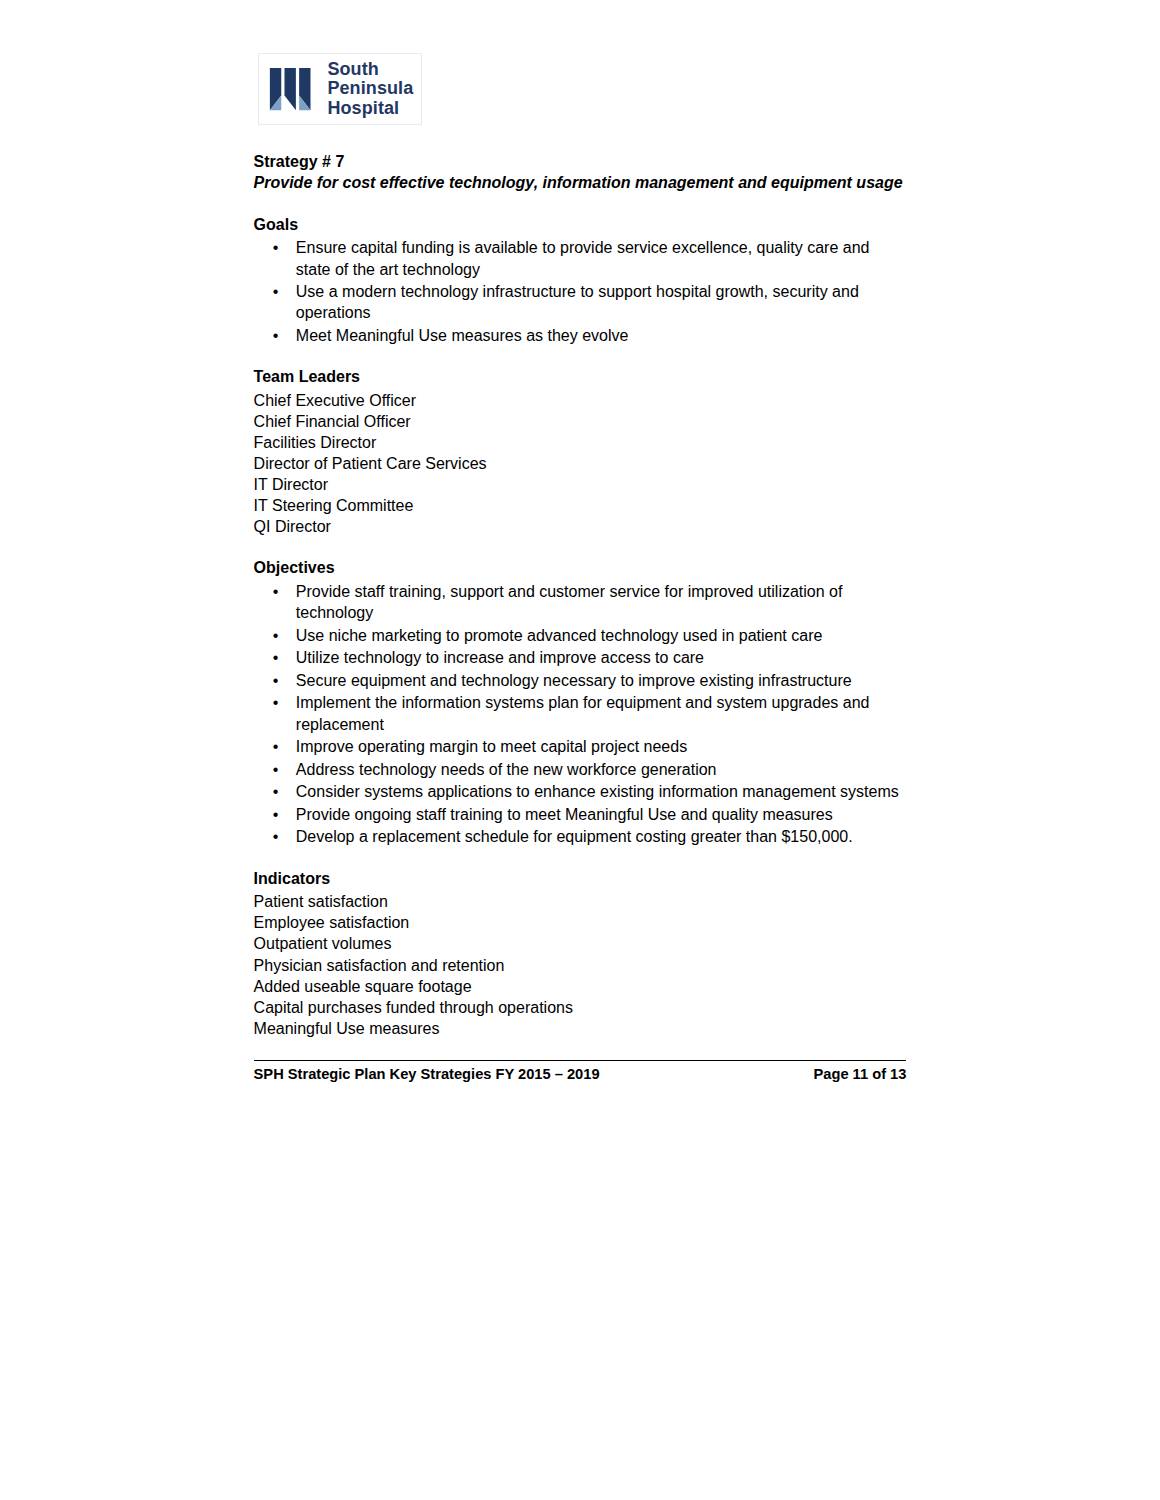South
Peninsula
Hospital
Strategy # 7
Provide for cost effective technology, information management and equipment usage
Goals
Ensure capital funding is available to provide service excellence, quality care and state of the art technology
Use a modern technology infrastructure to support hospital growth, security and operations
Meet Meaningful Use measures as they evolve
Team Leaders
Chief Executive Officer
Chief Financial Officer
Facilities Director
Director of Patient Care Services
IT Director
IT Steering Committee
QI Director
Objectives
Provide staff training, support and customer service for improved utilization of technology
Use niche marketing to promote advanced technology used in patient care
Utilize technology to increase and improve access to care
Secure equipment and technology necessary to improve existing infrastructure
Implement the information systems plan for equipment and system upgrades and replacement
Improve operating margin to meet capital project needs
Address technology needs of the new workforce generation
Consider systems applications to enhance existing information management systems
Provide ongoing staff training to meet Meaningful Use and quality measures
Develop a replacement schedule for equipment costing greater than $150,000.
Indicators
Patient satisfaction
Employee satisfaction
Outpatient volumes
Physician satisfaction and retention
Added useable square footage
Capital purchases funded through operations
Meaningful Use measures
SPH Strategic Plan Key Strategies FY 2015 – 2019 Page 11 of 13